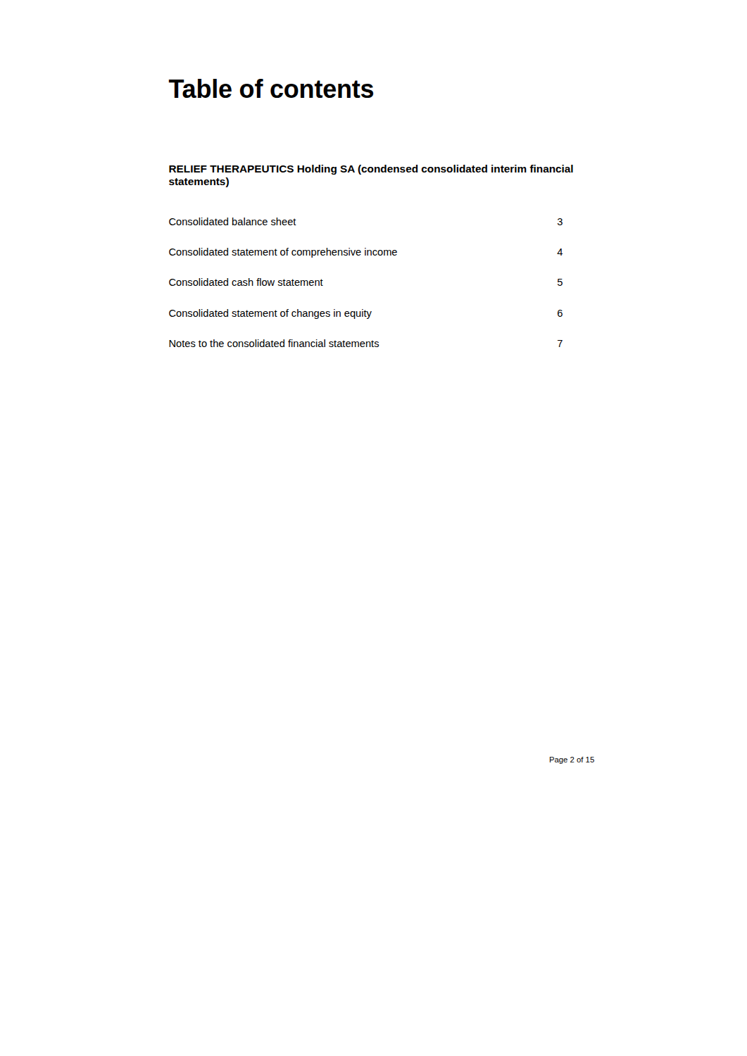Table of contents
RELIEF THERAPEUTICS Holding SA (condensed consolidated interim financial statements)
| Consolidated balance sheet | 3 |
| Consolidated statement of comprehensive income | 4 |
| Consolidated cash flow statement | 5 |
| Consolidated statement of changes in equity | 6 |
| Notes to the consolidated financial statements | 7 |
Page 2 of 15